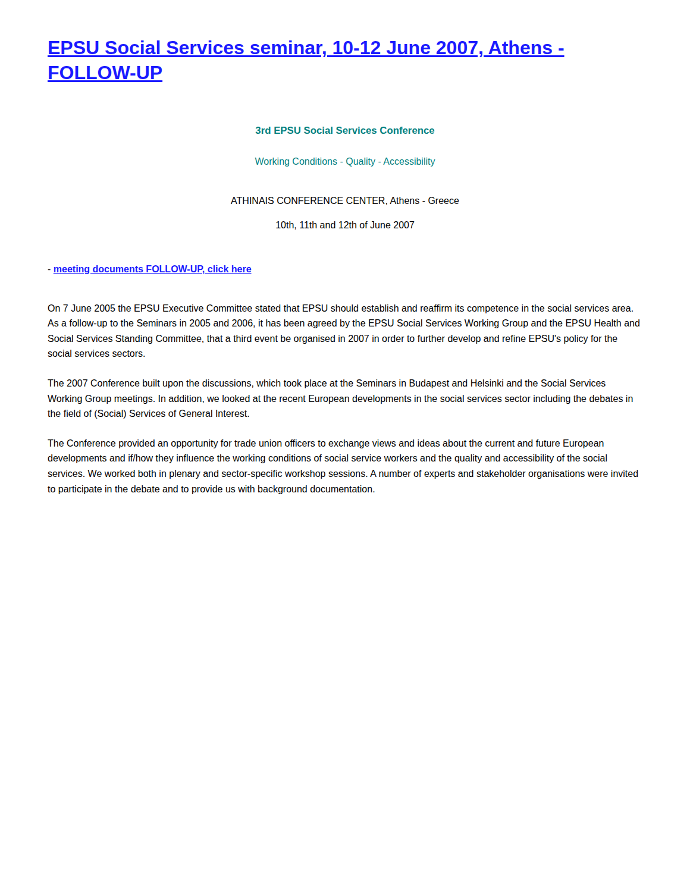EPSU Social Services seminar, 10-12 June 2007, Athens - FOLLOW-UP
3rd EPSU Social Services Conference
Working Conditions - Quality - Accessibility
ATHINAIS CONFERENCE CENTER, Athens - Greece
10th, 11th and 12th of June 2007
- meeting documents FOLLOW-UP, click here
On 7 June 2005 the EPSU Executive Committee stated that EPSU should establish and reaffirm its competence in the social services area. As a follow-up to the Seminars in 2005 and 2006, it has been agreed by the EPSU Social Services Working Group and the EPSU Health and Social Services Standing Committee, that a third event be organised in 2007 in order to further develop and refine EPSU's policy for the social services sectors.
The 2007 Conference built upon the discussions, which took place at the Seminars in Budapest and Helsinki and the Social Services Working Group meetings. In addition, we looked at the recent European developments in the social services sector including the debates in the field of (Social) Services of General Interest.
The Conference provided an opportunity for trade union officers to exchange views and ideas about the current and future European developments and if/how they influence the working conditions of social service workers and the quality and accessibility of the social services. We worked both in plenary and sector-specific workshop sessions. A number of experts and stakeholder organisations were invited to participate in the debate and to provide us with background documentation.